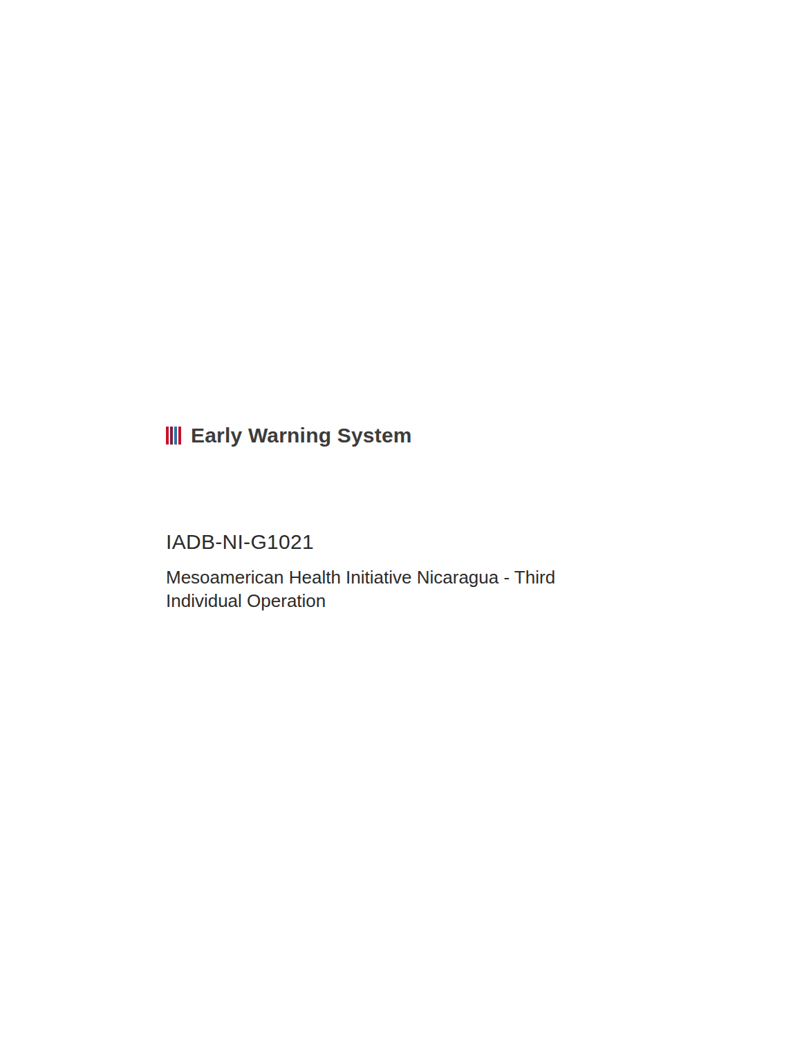Early Warning System
IADB-NI-G1021
Mesoamerican Health Initiative Nicaragua - Third Individual Operation